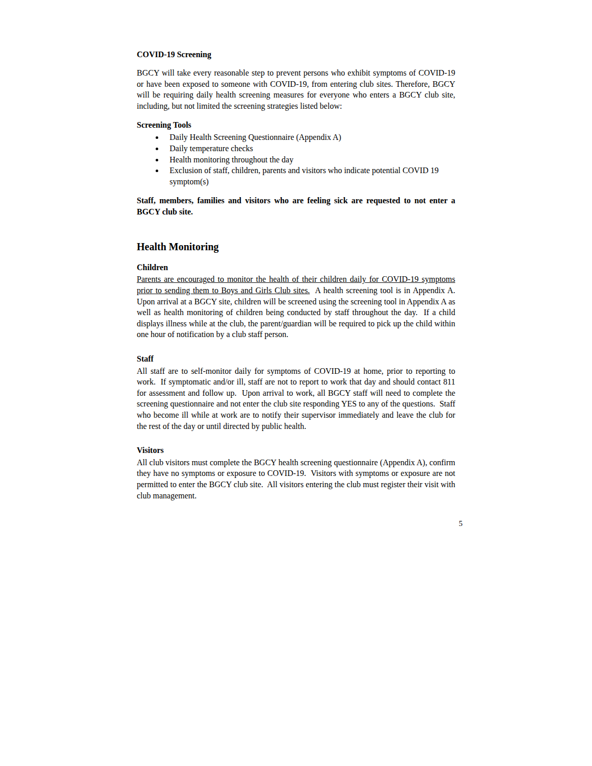COVID-19 Screening
BGCY will take every reasonable step to prevent persons who exhibit symptoms of COVID-19 or have been exposed to someone with COVID-19, from entering club sites. Therefore, BGCY will be requiring daily health screening measures for everyone who enters a BGCY club site, including, but not limited the screening strategies listed below:
Screening Tools
Daily Health Screening Questionnaire (Appendix A)
Daily temperature checks
Health monitoring throughout the day
Exclusion of staff, children, parents and visitors who indicate potential COVID 19 symptom(s)
Staff, members, families and visitors who are feeling sick are requested to not enter a BGCY club site.
Health Monitoring
Children
Parents are encouraged to monitor the health of their children daily for COVID-19 symptoms prior to sending them to Boys and Girls Club sites. A health screening tool is in Appendix A. Upon arrival at a BGCY site, children will be screened using the screening tool in Appendix A as well as health monitoring of children being conducted by staff throughout the day. If a child displays illness while at the club, the parent/guardian will be required to pick up the child within one hour of notification by a club staff person.
Staff
All staff are to self-monitor daily for symptoms of COVID-19 at home, prior to reporting to work. If symptomatic and/or ill, staff are not to report to work that day and should contact 811 for assessment and follow up. Upon arrival to work, all BGCY staff will need to complete the screening questionnaire and not enter the club site responding YES to any of the questions. Staff who become ill while at work are to notify their supervisor immediately and leave the club for the rest of the day or until directed by public health.
Visitors
All club visitors must complete the BGCY health screening questionnaire (Appendix A), confirm they have no symptoms or exposure to COVID-19. Visitors with symptoms or exposure are not permitted to enter the BGCY club site. All visitors entering the club must register their visit with club management.
5